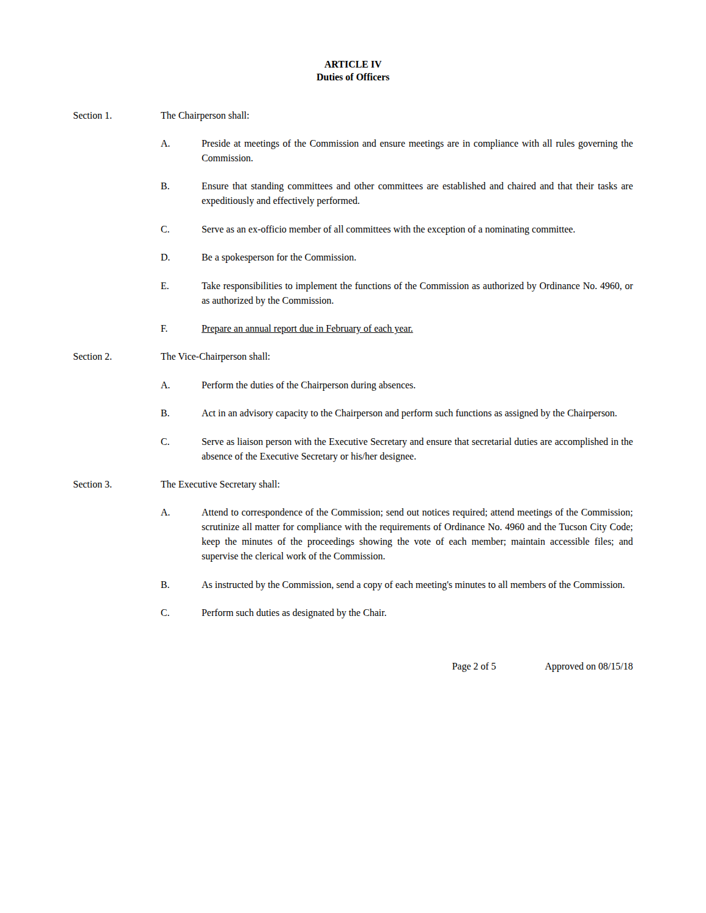ARTICLE IVDuties of Officers
Section 1.
The Chairperson shall:
A.
Preside at meetings of the Commission and ensure meetings are in compliance with all rules governing the Commission.
B.
Ensure that standing committees and other committees are established and chaired and that their tasks are expeditiously and effectively performed.
C.
Serve as an ex-officio member of all committees with the exception of a nominating committee.
D.
Be a spokesperson for the Commission.
E.
Take responsibilities to implement the functions of the Commission as authorized by Ordinance No. 4960, or as authorized by the Commission.
F.
Prepare an annual report due in February of each year.
Section 2.
The Vice-Chairperson shall:
A.
Perform the duties of the Chairperson during absences.
B.
Act in an advisory capacity to the Chairperson and perform such functions as assigned by the Chairperson.
C.
Serve as liaison person with the Executive Secretary and ensure that secretarial duties are accomplished in the absence of the Executive Secretary or his/her designee.
Section 3.
The Executive Secretary shall:
A.
Attend to correspondence of the Commission; send out notices required; attend meetings of the Commission; scrutinize all matter for compliance with the requirements of Ordinance No. 4960 and the Tucson City Code; keep the minutes of the proceedings showing the vote of each member; maintain accessible files; and supervise the clerical work of the Commission.
B.
As instructed by the Commission, send a copy of each meeting's minutes to all members of the Commission.
C.
Perform such duties as designated by the Chair.
Page 2 of 5 Approved on 08/15/18